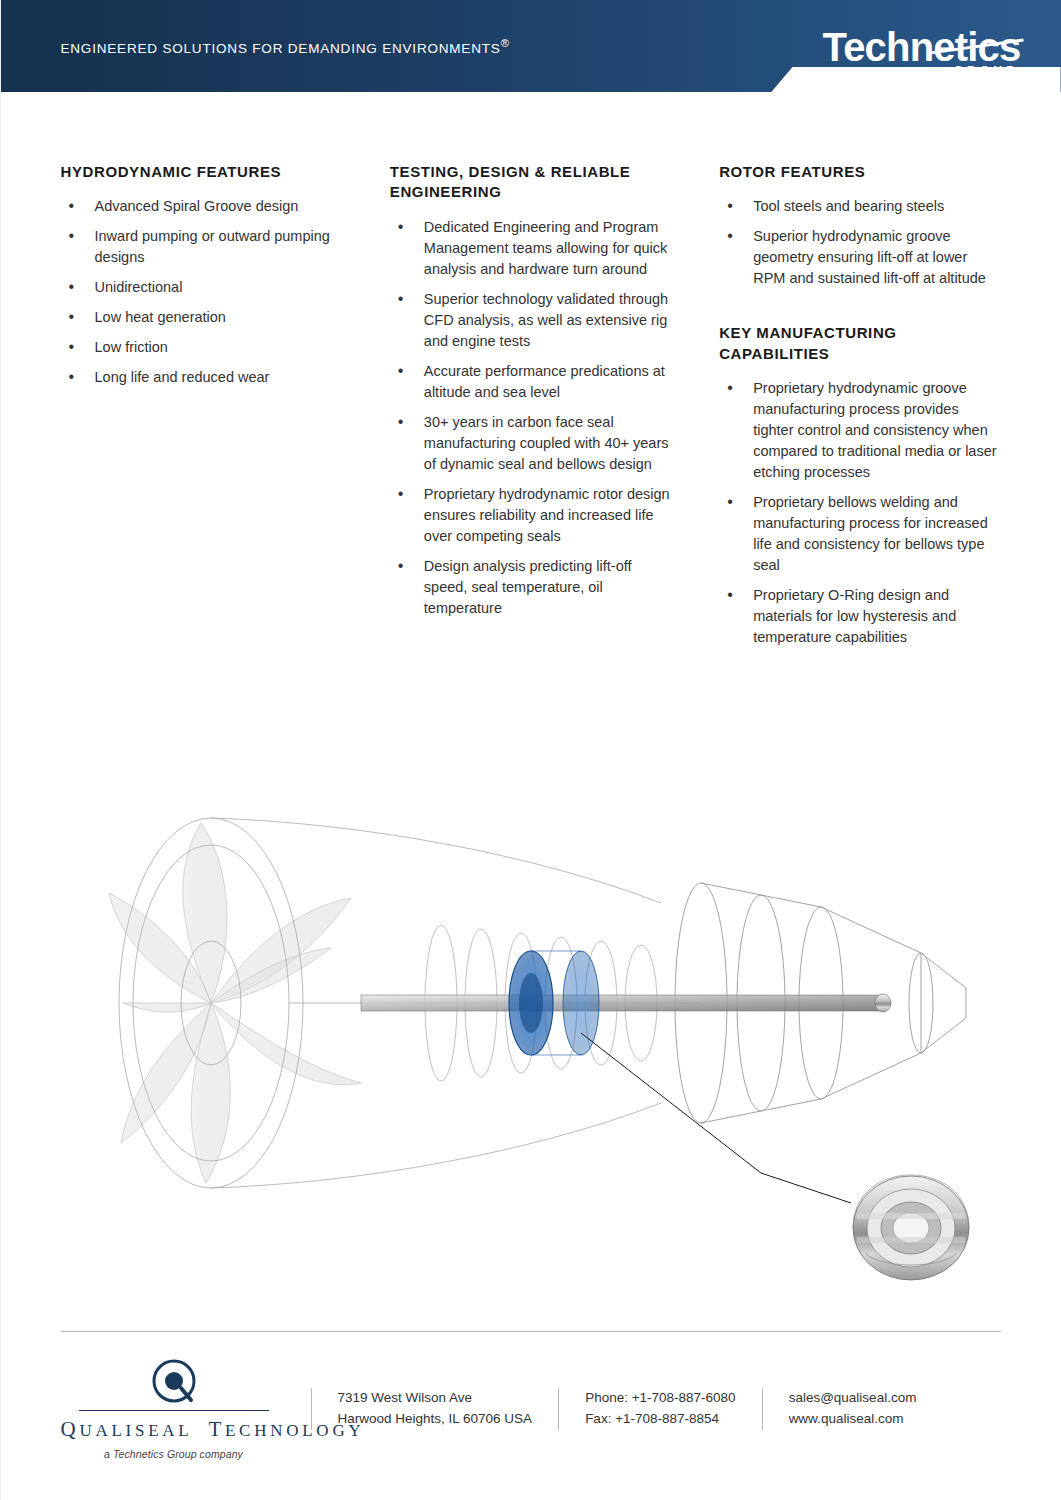Engineered Solutions for Demanding Environments®
Technetics
GROUP
Hydrodynamic Features
Advanced Spiral Groove design
Inward pumping or outward pumping designs
Unidirectional
Low heat generation
Low friction
Long life and reduced wear
Testing, Design & Reliable Engineering
Dedicated Engineering and Program Management teams allowing for quick analysis and hardware turn around
Superior technology validated through CFD analysis, as well as extensive rig and engine tests
Accurate performance predications at altitude and sea level
30+ years in carbon face seal manufacturing coupled with 40+ years of dynamic seal and bellows design
Proprietary hydrodynamic rotor design ensures reliability and increased life over competing seals
Design analysis predicting lift-off speed, seal temperature, oil temperature
Rotor Features
Tool steels and bearing steels
Superior hydrodynamic groove geometry ensuring lift-off at lower RPM and sustained lift-off at altitude
Key Manufacturing Capabilities
Proprietary hydrodynamic groove manufacturing process provides tighter control and consistency when compared to traditional media or laser etching processes
Proprietary bellows welding and manufacturing process for increased life and consistency for bellows type seal
Proprietary O-Ring design and materials for low hysteresis and temperature capabilities
QUALISEAL TECHNOLOGY
a Technetics Group company
7319 West Wilson Ave
Harwood Heights, IL 60706 USA
Phone: +1-708-887-6080
Fax: +1-708-887-8854
sales@qualiseal.com
www.qualiseal.com